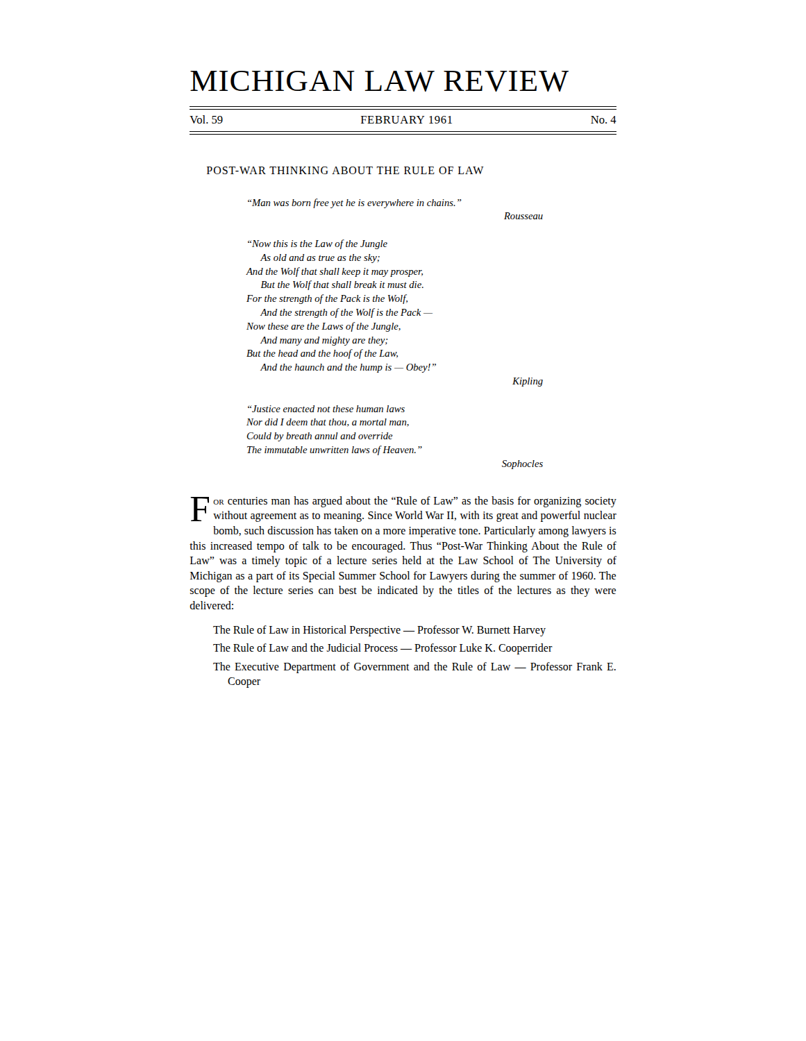MICHIGAN LAW REVIEW
Vol. 59
FEBRUARY 1961
No. 4
POST-WAR THINKING ABOUT THE RULE OF LAW
“Man was born free yet he is everywhere in chains.”
Rousseau
“Now this is the Law of the Jungle
As old and as true as the sky;
And the Wolf that shall keep it may prosper,
But the Wolf that shall break it must die.
For the strength of the Pack is the Wolf,
And the strength of the Wolf is the Pack —
Now these are the Laws of the Jungle,
And many and mighty are they;
But the head and the hoof of the Law,
And the haunch and the hump is — Obey!”
Kipling
“Justice enacted not these human laws
Nor did I deem that thou, a mortal man,
Could by breath annul and override
The immutable unwritten laws of Heaven.”
Sophocles
For centuries man has argued about the “Rule of Law” as the basis for organizing society without agreement as to meaning. Since World War II, with its great and powerful nuclear bomb, such discussion has taken on a more imperative tone. Particularly among lawyers is this increased tempo of talk to be encouraged. Thus “Post-War Thinking About the Rule of Law” was a timely topic of a lecture series held at the Law School of The University of Michigan as a part of its Special Summer School for Lawyers during the summer of 1960. The scope of the lecture series can best be indicated by the titles of the lectures as they were delivered:
The Rule of Law in Historical Perspective — Professor W. Burnett Harvey
The Rule of Law and the Judicial Process — Professor Luke K. Cooperrider
The Executive Department of Government and the Rule of Law — Professor Frank E. Cooper